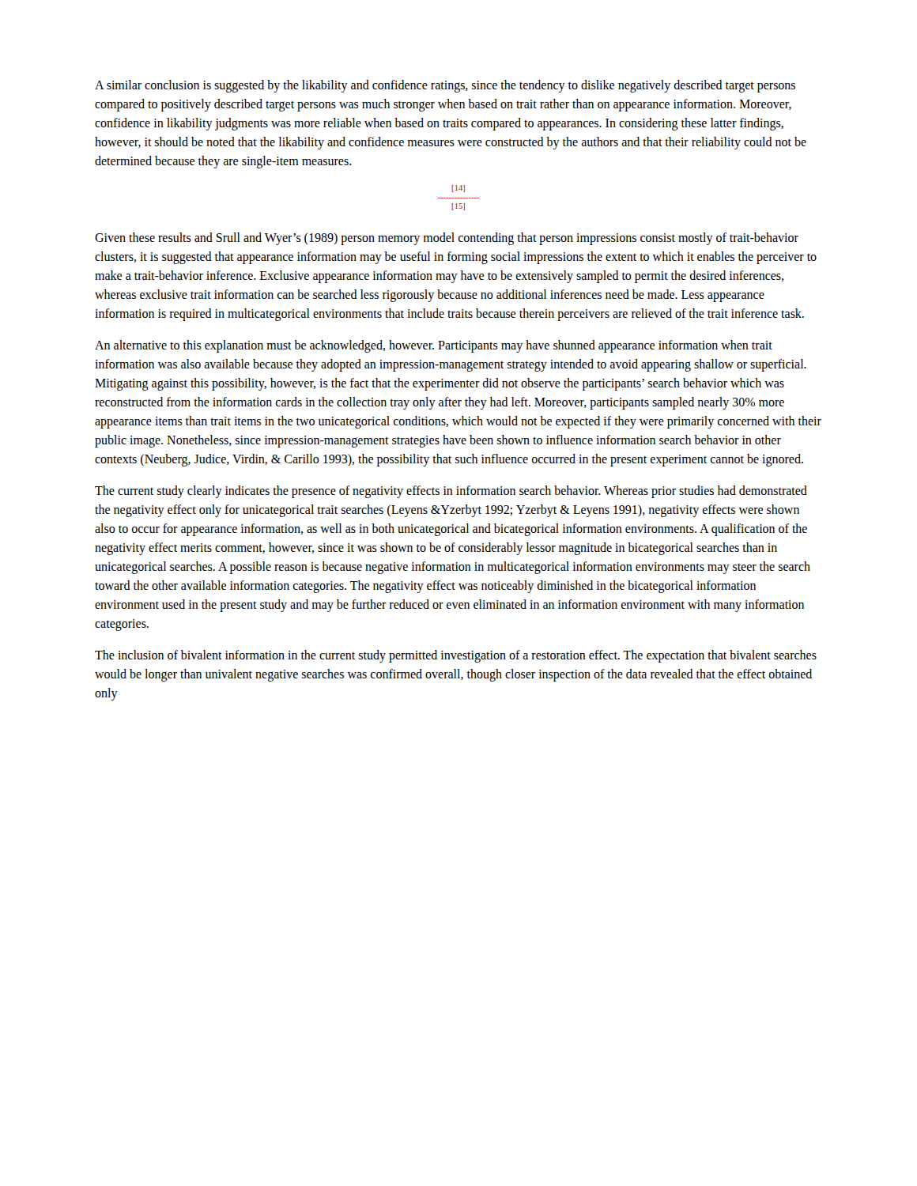A similar conclusion is suggested by the likability and confidence ratings, since the tendency to dislike negatively described target persons compared to positively described target persons was much stronger when based on trait rather than on appearance information. Moreover, confidence in likability judgments was more reliable when based on traits compared to appearances. In considering these latter findings, however, it should be noted that the likability and confidence measures were constructed by the authors and that their reliability could not be determined because they are single-item measures.
[14]
---------------
[15]
Given these results and Srull and Wyer’s (1989) person memory model contending that person impressions consist mostly of trait-behavior clusters, it is suggested that appearance information may be useful in forming social impressions the extent to which it enables the perceiver to make a trait-behavior inference. Exclusive appearance information may have to be extensively sampled to permit the desired inferences, whereas exclusive trait information can be searched less rigorously because no additional inferences need be made. Less appearance information is required in multicategorical environments that include traits because therein perceivers are relieved of the trait inference task.
An alternative to this explanation must be acknowledged, however. Participants may have shunned appearance information when trait information was also available because they adopted an impression-management strategy intended to avoid appearing shallow or superficial. Mitigating against this possibility, however, is the fact that the experimenter did not observe the participants’ search behavior which was reconstructed from the information cards in the collection tray only after they had left. Moreover, participants sampled nearly 30% more appearance items than trait items in the two unicategorical conditions, which would not be expected if they were primarily concerned with their public image. Nonetheless, since impression-management strategies have been shown to influence information search behavior in other contexts (Neuberg, Judice, Virdin, & Carillo 1993), the possibility that such influence occurred in the present experiment cannot be ignored.
The current study clearly indicates the presence of negativity effects in information search behavior. Whereas prior studies had demonstrated the negativity effect only for unicategorical trait searches (Leyens &Yzerbyt 1992; Yzerbyt & Leyens 1991), negativity effects were shown also to occur for appearance information, as well as in both unicategorical and bicategorical information environments. A qualification of the negativity effect merits comment, however, since it was shown to be of considerably lessor magnitude in bicategorical searches than in unicategorical searches. A possible reason is because negative information in multicategorical information environments may steer the search toward the other available information categories. The negativity effect was noticeably diminished in the bicategorical information environment used in the present study and may be further reduced or even eliminated in an information environment with many information categories.
The inclusion of bivalent information in the current study permitted investigation of a restoration effect. The expectation that bivalent searches would be longer than univalent negative searches was confirmed overall, though closer inspection of the data revealed that the effect obtained only